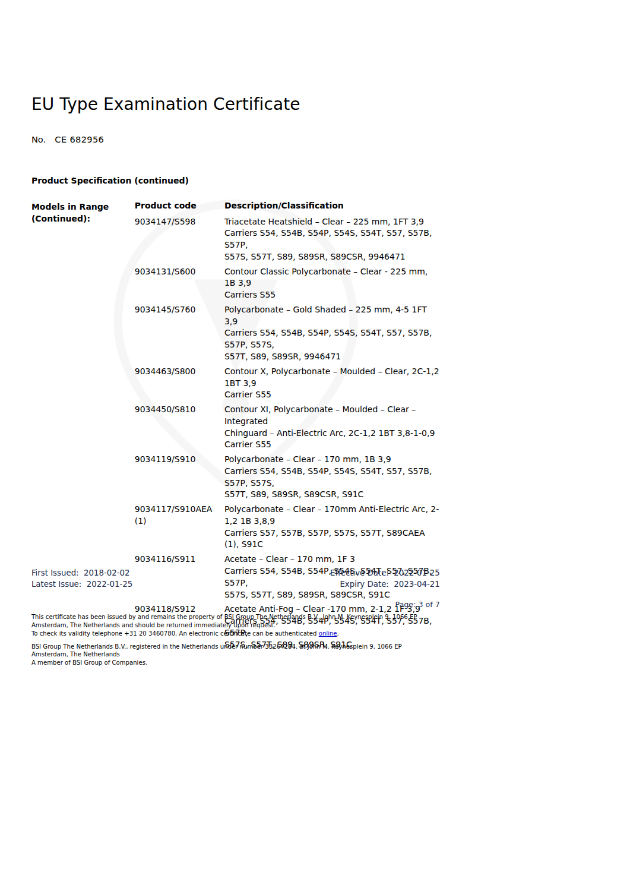EU Type Examination Certificate
No. CE 682956
Product Specification (continued)
| Models in Range (Continued): | / Product code / Description/Classification / / --- / --- / / 9034147/S598 / Triacetate Heatshield – Clear – 225 mm, 1FT 3,9 Carriers S54, S54B, S54P, S54S, S54T, S57, S57B, S57P, S57S, S57T, S89, S89SR, S89CSR, 9946471 / / 9034131/S600 / Contour Classic Polycarbonate – Clear - 225 mm, 1B 3,9 Carriers S55 / / 9034145/S760 / Polycarbonate – Gold Shaded – 225 mm, 4-5 1FT 3,9 Carriers S54, S54B, S54P, S54S, S54T, S57, S57B, S57P, S57S, S57T, S89, S89SR, 9946471 / / 9034463/S800 / Contour X, Polycarbonate – Moulded – Clear, 2C-1,2 1BT 3,9 Carrier S55 / / 9034450/S810 / Contour XI, Polycarbonate – Moulded – Clear – Integrated Chinguard – Anti-Electric Arc, 2C-1,2 1BT 3,8-1-0,9 Carrier S55 / / 9034119/S910 / Polycarbonate – Clear – 170 mm, 1B 3,9 Carriers S54, S54B, S54P, S54S, S54T, S57, S57B, S57P, S57S, S57T, S89, S89SR, S89CSR, S91C / / 9034117/S910AEA (1) / Polycarbonate – Clear – 170mm Anti-Electric Arc, 2-1,2 1B 3,8,9 Carriers S57, S57B, S57P, S57S, S57T, S89CAEA (1), S91C / / 9034116/S911 / Acetate – Clear – 170 mm, 1F 3 Carriers S54, S54B, S54P, S54S, S54T, S57, S57B, S57P, S57S, S57T, S89, S89SR, S89CSR, S91C / / 9034118/S912 / Acetate Anti-Fog – Clear -170 mm, 2-1,2 1F 3,9 Carriers S54, S54B, S54P, S54S, S54T, S57, S57B, S57P, S57S, S57T, S89, S89SR, S91C / |
| First Issued: 2018-02-02 | Effective Date: 2022-01-25 |
| Latest Issue: 2022-01-25 | Expiry Date: 2023-04-21 |
Page: 3 of 7
This certificate has been issued by and remains the property of BSI Group The Netherlands B.V., John M. Keynesplein 9, 1066 EP Amsterdam, The Netherlands and should be returned immediately upon request.
To check its validity telephone +31 20 3460780. An electronic certificate can be authenticated online.
BSI Group The Netherlands B.V., registered in the Netherlands under number 33264284, at John M. Keynesplein 9, 1066 EP Amsterdam, The Netherlands
A member of BSI Group of Companies.